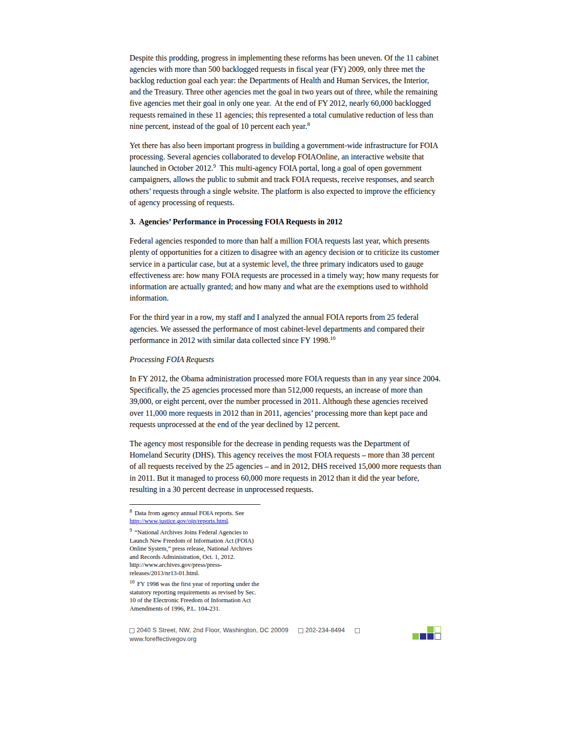Despite this prodding, progress in implementing these reforms has been uneven. Of the 11 cabinet agencies with more than 500 backlogged requests in fiscal year (FY) 2009, only three met the backlog reduction goal each year: the Departments of Health and Human Services, the Interior, and the Treasury. Three other agencies met the goal in two years out of three, while the remaining five agencies met their goal in only one year. At the end of FY 2012, nearly 60,000 backlogged requests remained in these 11 agencies; this represented a total cumulative reduction of less than nine percent, instead of the goal of 10 percent each year.8
Yet there has also been important progress in building a government-wide infrastructure for FOIA processing. Several agencies collaborated to develop FOIAOnline, an interactive website that launched in October 2012.9 This multi-agency FOIA portal, long a goal of open government campaigners, allows the public to submit and track FOIA requests, receive responses, and search others’ requests through a single website. The platform is also expected to improve the efficiency of agency processing of requests.
3. Agencies’ Performance in Processing FOIA Requests in 2012
Federal agencies responded to more than half a million FOIA requests last year, which presents plenty of opportunities for a citizen to disagree with an agency decision or to criticize its customer service in a particular case, but at a systemic level, the three primary indicators used to gauge effectiveness are: how many FOIA requests are processed in a timely way; how many requests for information are actually granted; and how many and what are the exemptions used to withhold information.
For the third year in a row, my staff and I analyzed the annual FOIA reports from 25 federal agencies. We assessed the performance of most cabinet-level departments and compared their performance in 2012 with similar data collected since FY 1998.10
Processing FOIA Requests
In FY 2012, the Obama administration processed more FOIA requests than in any year since 2004. Specifically, the 25 agencies processed more than 512,000 requests, an increase of more than 39,000, or eight percent, over the number processed in 2011. Although these agencies received over 11,000 more requests in 2012 than in 2011, agencies’ processing more than kept pace and requests unprocessed at the end of the year declined by 12 percent.
The agency most responsible for the decrease in pending requests was the Department of Homeland Security (DHS). This agency receives the most FOIA requests – more than 38 percent of all requests received by the 25 agencies – and in 2012, DHS received 15,000 more requests than in 2011. But it managed to process 60,000 more requests in 2012 than it did the year before, resulting in a 30 percent decrease in unprocessed requests.
8 Data from agency annual FOIA reports. See http://www.justice.gov/oip/reports.html.
9 “National Archives Joins Federal Agencies to Launch New Freedom of Information Act (FOIA) Online System,” press release, National Archives and Records Administration, Oct. 1, 2012. http://www.archives.gov/press/press-releases/2013/nr13-01.html.
10 FY 1998 was the first year of reporting under the statutory reporting requirements as revised by Sec. 10 of the Electronic Freedom of Information Act Amendments of 1996, P.L. 104-231.
2040 S Street, NW, 2nd Floor, Washington, DC 20009 202-234-8494 www.foreffectivegov.org